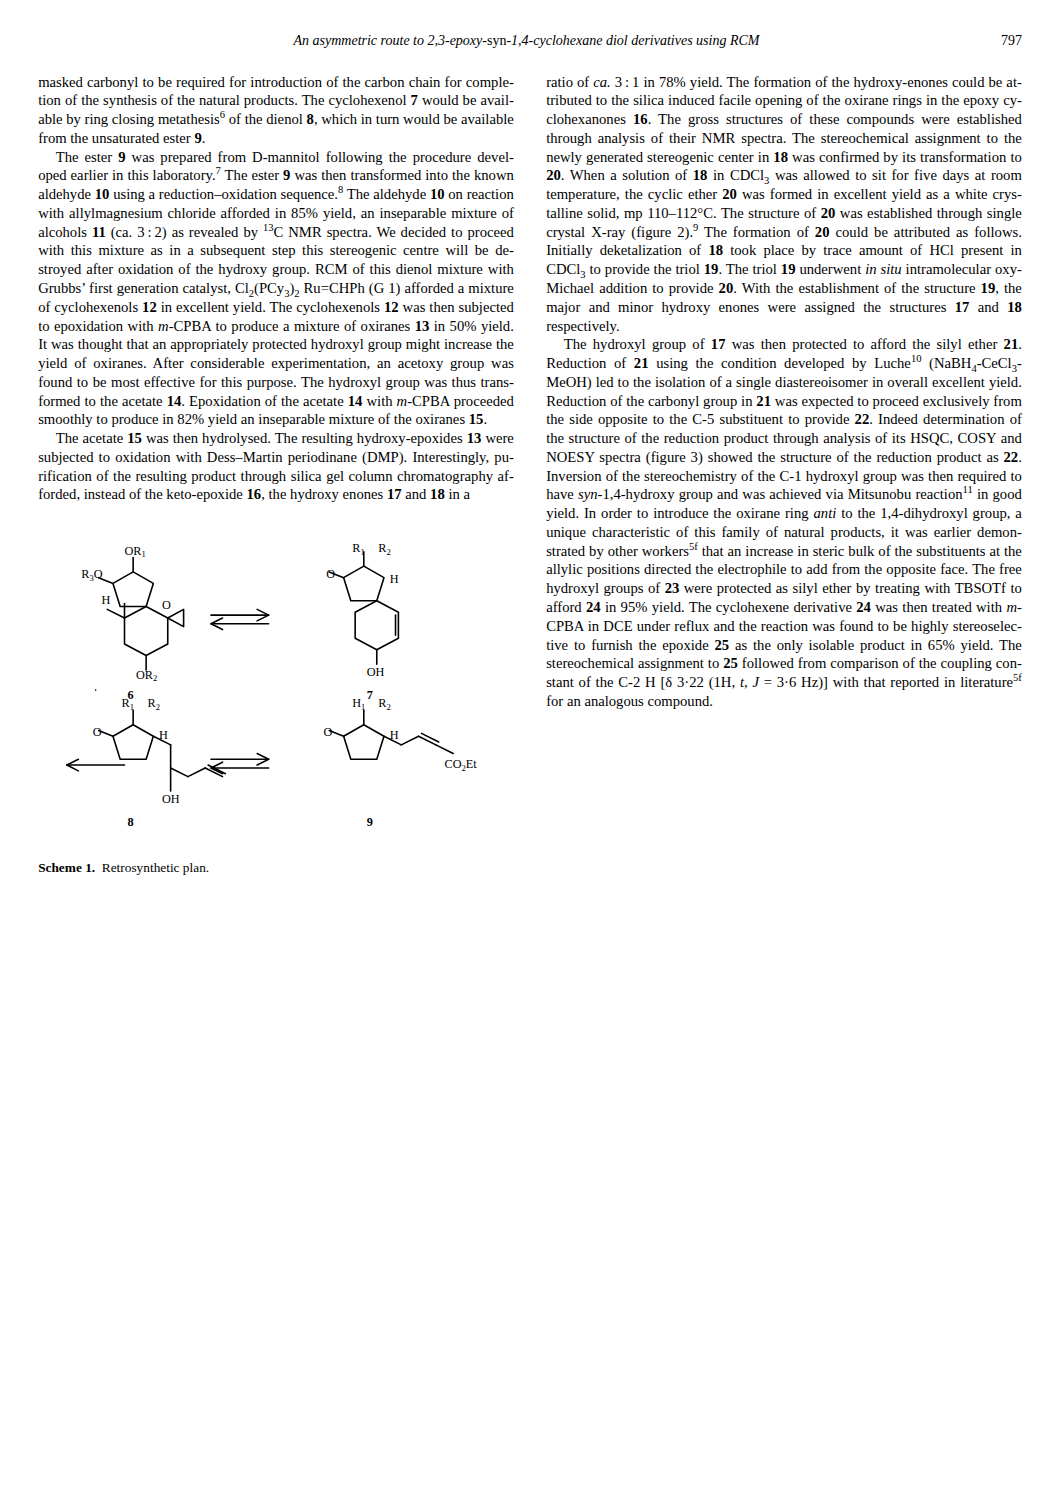An asymmetric route to 2,3-epoxy-syn-1,4-cyclohexane diol derivatives using RCM
797
masked carbonyl to be required for introduction of the carbon chain for completion of the synthesis of the natural products. The cyclohexenol 7 would be available by ring closing metathesis6 of the dienol 8, which in turn would be available from the unsaturated ester 9.
The ester 9 was prepared from D-mannitol following the procedure developed earlier in this laboratory.7 The ester 9 was then transformed into the known aldehyde 10 using a reduction–oxidation sequence.8 The aldehyde 10 on reaction with allylmagnesium chloride afforded in 85% yield, an inseparable mixture of alcohols 11 (ca. 3 : 2) as revealed by 13C NMR spectra. We decided to proceed with this mixture as in a subsequent step this stereogenic centre will be destroyed after oxidation of the hydroxy group. RCM of this dienol mixture with Grubbs’ first generation catalyst, Cl2(PCy3)2 Ru=CHPh (G 1) afforded a mixture of cyclohexenols 12 in excellent yield. The cyclohexenols 12 was then subjected to epoxidation with m-CPBA to produce a mixture of oxiranes 13 in 50% yield. It was thought that an appropriately protected hydroxyl group might increase the yield of oxiranes. After considerable experimentation, an acetoxy group was found to be most effective for this purpose. The hydroxyl group was thus transformed to the acetate 14. Epoxidation of the acetate 14 with m-CPBA proceeded smoothly to produce in 82% yield an inseparable mixture of the oxiranes 15.
The acetate 15 was then hydrolysed. The resulting hydroxy-epoxides 13 were subjected to oxidation with Dess–Martin periodinane (DMP). Interestingly, purification of the resulting product through silica gel column chromatography afforded, instead of the keto-epoxide 16, the hydroxy enones 17 and 18 in a
OR1 R3O H O OR2 6 R1 R2 O H OH 7 R1 R2 O H OH 8 H1 R2 O H CO2Et 9
Scheme 1. Retrosynthetic plan.
ratio of ca. 3 : 1 in 78% yield. The formation of the hydroxy-enones could be attributed to the silica induced facile opening of the oxirane rings in the epoxy cyclohexanones 16. The gross structures of these compounds were established through analysis of their NMR spectra. The stereochemical assignment to the newly generated stereogenic center in 18 was confirmed by its transformation to 20. When a solution of 18 in CDCl3 was allowed to sit for five days at room temperature, the cyclic ether 20 was formed in excellent yield as a white crystalline solid, mp 110–112°C. The structure of 20 was established through single crystal X-ray (figure 2).9 The formation of 20 could be attributed as follows. Initially deketalization of 18 took place by trace amount of HCl present in CDCl3 to provide the triol 19. The triol 19 underwent in situ intramolecular oxy-Michael addition to provide 20. With the establishment of the structure 19, the major and minor hydroxy enones were assigned the structures 17 and 18 respectively.
The hydroxyl group of 17 was then protected to afford the silyl ether 21. Reduction of 21 using the condition developed by Luche10 (NaBH4-CeCl3-MeOH) led to the isolation of a single diastereoisomer in overall excellent yield. Reduction of the carbonyl group in 21 was expected to proceed exclusively from the side opposite to the C-5 substituent to provide 22. Indeed determination of the structure of the reduction product through analysis of its HSQC, COSY and NOESY spectra (figure 3) showed the structure of the reduction product as 22. Inversion of the stereochemistry of the C-1 hydroxyl group was then required to have syn-1,4-hydroxy group and was achieved via Mitsunobu reaction11 in good yield. In order to introduce the oxirane ring anti to the 1,4-dihydroxyl group, a unique characteristic of this family of natural products, it was earlier demonstrated by other workers5f that an increase in steric bulk of the substituents at the allylic positions directed the electrophile to add from the opposite face. The free hydroxyl groups of 23 were protected as silyl ether by treating with TBSOTf to afford 24 in 95% yield. The cyclohexene derivative 24 was then treated with m-CPBA in DCE under reflux and the reaction was found to be highly stereoselective to furnish the epoxide 25 as the only isolable product in 65% yield. The stereochemical assignment to 25 followed from comparison of the coupling constant of the C-2 H [δ 3·22 (1H, t, J = 3·6 Hz)] with that reported in literature5f for an analogous compound.